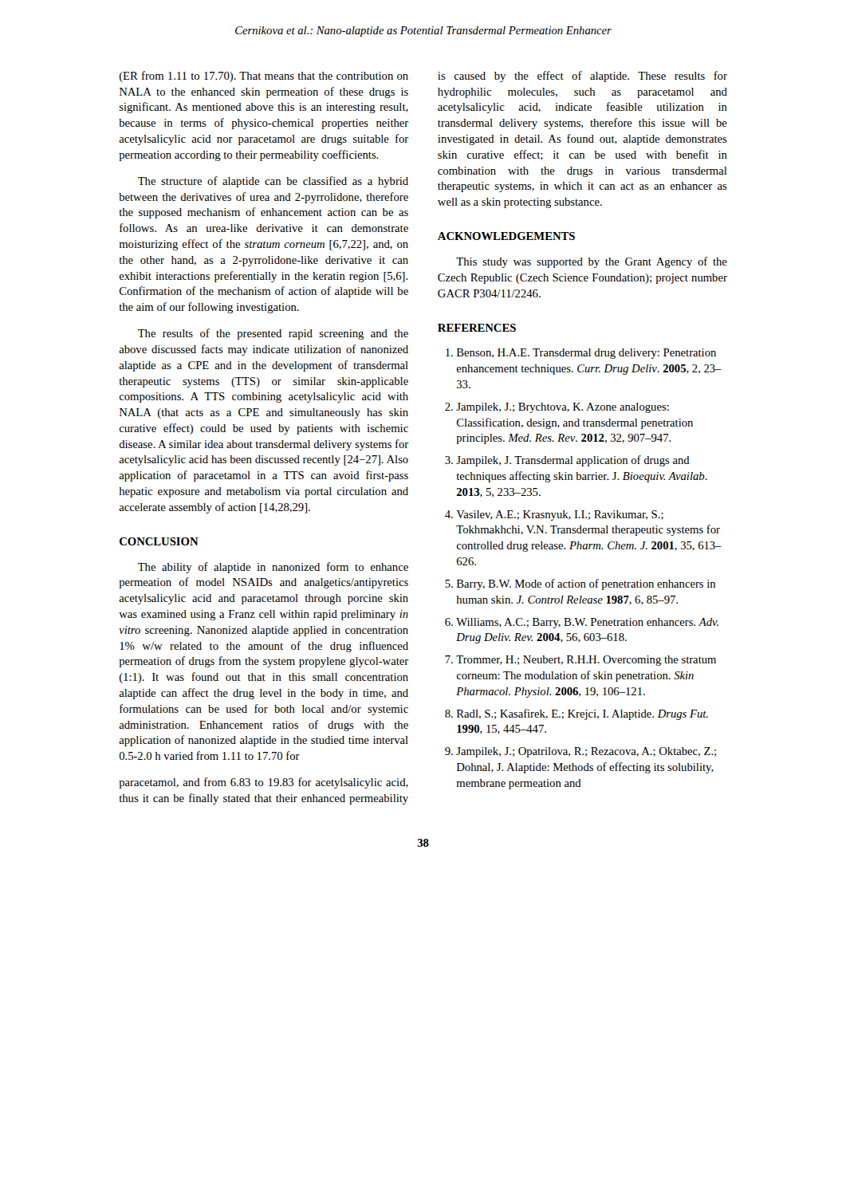Cernikova et al.: Nano-alaptide as Potential Transdermal Permeation Enhancer
(ER from 1.11 to 17.70). That means that the contribution on NALA to the enhanced skin permeation of these drugs is significant. As mentioned above this is an interesting result, because in terms of physico-chemical properties neither acetylsalicylic acid nor paracetamol are drugs suitable for permeation according to their permeability coefficients.
The structure of alaptide can be classified as a hybrid between the derivatives of urea and 2-pyrrolidone, therefore the supposed mechanism of enhancement action can be as follows. As an urea-like derivative it can demonstrate moisturizing effect of the stratum corneum [6,7,22], and, on the other hand, as a 2-pyrrolidone-like derivative it can exhibit interactions preferentially in the keratin region [5,6]. Confirmation of the mechanism of action of alaptide will be the aim of our following investigation.
The results of the presented rapid screening and the above discussed facts may indicate utilization of nanonized alaptide as a CPE and in the development of transdermal therapeutic systems (TTS) or similar skin-applicable compositions. A TTS combining acetylsalicylic acid with NALA (that acts as a CPE and simultaneously has skin curative effect) could be used by patients with ischemic disease. A similar idea about transdermal delivery systems for acetylsalicylic acid has been discussed recently [24−27]. Also application of paracetamol in a TTS can avoid first-pass hepatic exposure and metabolism via portal circulation and accelerate assembly of action [14,28,29].
Conclusion
The ability of alaptide in nanonized form to enhance permeation of model NSAIDs and analgetics/antipyretics acetylsalicylic acid and paracetamol through porcine skin was examined using a Franz cell within rapid preliminary in vitro screening. Nanonized alaptide applied in concentration 1% w/w related to the amount of the drug influenced permeation of drugs from the system propylene glycol-water (1:1). It was found out that in this small concentration alaptide can affect the drug level in the body in time, and formulations can be used for both local and/or systemic administration. Enhancement ratios of drugs with the application of nanonized alaptide in the studied time interval 0.5-2.0 h varied from 1.11 to 17.70 for
paracetamol, and from 6.83 to 19.83 for acetylsalicylic acid, thus it can be finally stated that their enhanced permeability is caused by the effect of alaptide. These results for hydrophilic molecules, such as paracetamol and acetylsalicylic acid, indicate feasible utilization in transdermal delivery systems, therefore this issue will be investigated in detail. As found out, alaptide demonstrates skin curative effect; it can be used with benefit in combination with the drugs in various transdermal therapeutic systems, in which it can act as an enhancer as well as a skin protecting substance.
Acknowledgements
This study was supported by the Grant Agency of the Czech Republic (Czech Science Foundation); project number GACR P304/11/2246.
References
Benson, H.A.E. Transdermal drug delivery: Penetration enhancement techniques. Curr. Drug Deliv. 2005, 2, 23–33.
Jampilek, J.; Brychtova, K. Azone analogues: Classification, design, and transdermal penetration principles. Med. Res. Rev. 2012, 32, 907–947.
Jampilek, J. Transdermal application of drugs and techniques affecting skin barrier. J. Bioequiv. Availab. 2013, 5, 233–235.
Vasilev, A.E.; Krasnyuk, I.I.; Ravikumar, S.; Tokhmakhchi, V.N. Transdermal therapeutic systems for controlled drug release. Pharm. Chem. J. 2001, 35, 613–626.
Barry, B.W. Mode of action of penetration enhancers in human skin. J. Control Release 1987, 6, 85–97.
Williams, A.C.; Barry, B.W. Penetration enhancers. Adv. Drug Deliv. Rev. 2004, 56, 603–618.
Trommer, H.; Neubert, R.H.H. Overcoming the stratum corneum: The modulation of skin penetration. Skin Pharmacol. Physiol. 2006, 19, 106–121.
Radl, S.; Kasafirek, E.; Krejci, I. Alaptide. Drugs Fut. 1990, 15, 445–447.
Jampilek, J.; Opatrilova, R.; Rezacova, A.; Oktabec, Z.; Dohnal, J. Alaptide: Methods of effecting its solubility, membrane permeation and
38